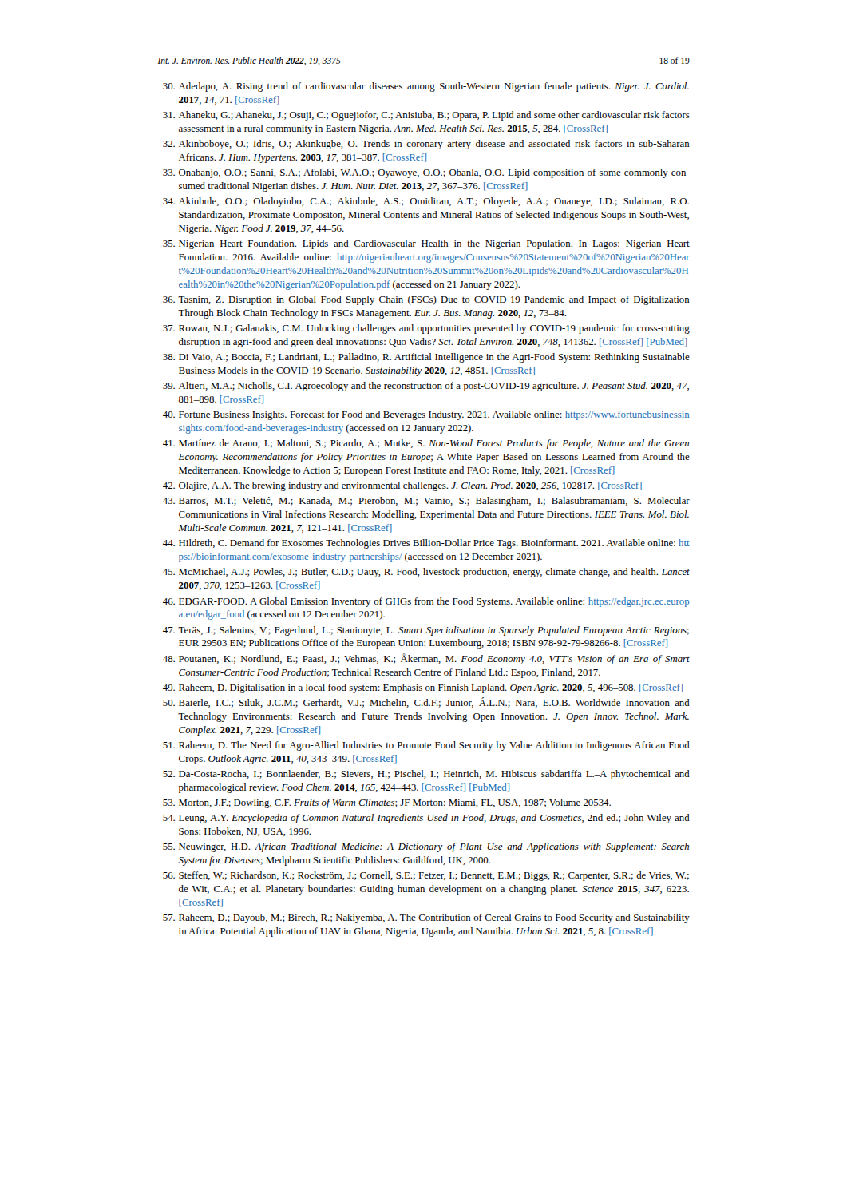Int. J. Environ. Res. Public Health 2022, 19, 3375
18 of 19
30. Adedapo, A. Rising trend of cardiovascular diseases among South-Western Nigerian female patients. Niger. J. Cardiol. 2017, 14, 71. CrossRef
31. Ahaneku, G.; Ahaneku, J.; Osuji, C.; Oguejiofor, C.; Anisiuba, B.; Opara, P. Lipid and some other cardiovascular risk factors assessment in a rural community in Eastern Nigeria. Ann. Med. Health Sci. Res. 2015, 5, 284. CrossRef
32. Akinboboye, O.; Idris, O.; Akinkugbe, O. Trends in coronary artery disease and associated risk factors in sub-Saharan Africans. J. Hum. Hypertens. 2003, 17, 381–387. CrossRef
33. Onabanjo, O.O.; Sanni, S.A.; Afolabi, W.A.O.; Oyawoye, O.O.; Obanla, O.O. Lipid composition of some commonly consumed traditional Nigerian dishes. J. Hum. Nutr. Diet. 2013, 27, 367–376. CrossRef
34. Akinbule, O.O.; Oladoyinbo, C.A.; Akinbule, A.S.; Omidiran, A.T.; Oloyede, A.A.; Onaneye, I.D.; Sulaiman, R.O. Standardization, Proximate Compositon, Mineral Contents and Mineral Ratios of Selected Indigenous Soups in South-West, Nigeria. Niger. Food J. 2019, 37, 44–56.
35. Nigerian Heart Foundation. Lipids and Cardiovascular Health in the Nigerian Population. In Lagos: Nigerian Heart Foundation. 2016. Available online: http://nigerianheart.org/images/Consensus%20Statement%20of%20Nigerian%20Heart%20Foundation%20Heart%20Health%20and%20Nutrition%20Summit%20on%20Lipids%20and%20Cardiovascular%20Health%20in%20the%20Nigerian%20Population.pdf (accessed on 21 January 2022).
36. Tasnim, Z. Disruption in Global Food Supply Chain (FSCs) Due to COVID-19 Pandemic and Impact of Digitalization Through Block Chain Technology in FSCs Management. Eur. J. Bus. Manag. 2020, 12, 73–84.
37. Rowan, N.J.; Galanakis, C.M. Unlocking challenges and opportunities presented by COVID-19 pandemic for cross-cutting disruption in agri-food and green deal innovations: Quo Vadis? Sci. Total Environ. 2020, 748, 141362. CrossRef PubMed
38. Di Vaio, A.; Boccia, F.; Landriani, L.; Palladino, R. Artificial Intelligence in the Agri-Food System: Rethinking Sustainable Business Models in the COVID-19 Scenario. Sustainability 2020, 12, 4851. CrossRef
39. Altieri, M.A.; Nicholls, C.I. Agroecology and the reconstruction of a post-COVID-19 agriculture. J. Peasant Stud. 2020, 47, 881–898. CrossRef
40. Fortune Business Insights. Forecast for Food and Beverages Industry. 2021. Available online: https://www.fortunebusinessinsights.com/food-and-beverages-industry (accessed on 12 January 2022).
41. Martínez de Arano, I.; Maltoni, S.; Picardo, A.; Mutke, S. Non-Wood Forest Products for People, Nature and the Green Economy. Recommendations for Policy Priorities in Europe; A White Paper Based on Lessons Learned from Around the Mediterranean. Knowledge to Action 5; European Forest Institute and FAO: Rome, Italy, 2021. CrossRef
42. Olajire, A.A. The brewing industry and environmental challenges. J. Clean. Prod. 2020, 256, 102817. CrossRef
43. Barros, M.T.; Veletić, M.; Kanada, M.; Pierobon, M.; Vainio, S.; Balasingham, I.; Balasubramaniam, S. Molecular Communications in Viral Infections Research: Modelling, Experimental Data and Future Directions. IEEE Trans. Mol. Biol. Multi-Scale Commun. 2021, 7, 121–141. CrossRef
44. Hildreth, C. Demand for Exosomes Technologies Drives Billion-Dollar Price Tags. Bioinformant. 2021. Available online: https://bioinformant.com/exosome-industry-partnerships/ (accessed on 12 December 2021).
45. McMichael, A.J.; Powles, J.; Butler, C.D.; Uauy, R. Food, livestock production, energy, climate change, and health. Lancet 2007, 370, 1253–1263. CrossRef
46. EDGAR-FOOD. A Global Emission Inventory of GHGs from the Food Systems. Available online: https://edgar.jrc.ec.europa.eu/edgar_food (accessed on 12 December 2021).
47. Teräs, J.; Salenius, V.; Fagerlund, L.; Stanionyte, L. Smart Specialisation in Sparsely Populated European Arctic Regions; EUR 29503 EN; Publications Office of the European Union: Luxembourg, 2018; ISBN 978-92-79-98266-8. CrossRef
48. Poutanen, K.; Nordlund, E.; Paasi, J.; Vehmas, K.; Åkerman, M. Food Economy 4.0, VTT's Vision of an Era of Smart Consumer-Centric Food Production; Technical Research Centre of Finland Ltd.: Espoo, Finland, 2017.
49. Raheem, D. Digitalisation in a local food system: Emphasis on Finnish Lapland. Open Agric. 2020, 5, 496–508. CrossRef
50. Baierle, I.C.; Siluk, J.C.M.; Gerhardt, V.J.; Michelin, C.d.F.; Junior, Á.L.N.; Nara, E.O.B. Worldwide Innovation and Technology Environments: Research and Future Trends Involving Open Innovation. J. Open Innov. Technol. Mark. Complex. 2021, 7, 229. CrossRef
51. Raheem, D. The Need for Agro-Allied Industries to Promote Food Security by Value Addition to Indigenous African Food Crops. Outlook Agric. 2011, 40, 343–349. CrossRef
52. Da-Costa-Rocha, I.; Bonnlaender, B.; Sievers, H.; Pischel, I.; Heinrich, M. Hibiscus sabdariffa L.–A phytochemical and pharmacological review. Food Chem. 2014, 165, 424–443. CrossRef PubMed
53. Morton, J.F.; Dowling, C.F. Fruits of Warm Climates; JF Morton: Miami, FL, USA, 1987; Volume 20534.
54. Leung, A.Y. Encyclopedia of Common Natural Ingredients Used in Food, Drugs, and Cosmetics, 2nd ed.; John Wiley and Sons: Hoboken, NJ, USA, 1996.
55. Neuwinger, H.D. African Traditional Medicine: A Dictionary of Plant Use and Applications with Supplement: Search System for Diseases; Medpharm Scientific Publishers: Guildford, UK, 2000.
56. Steffen, W.; Richardson, K.; Rockström, J.; Cornell, S.E.; Fetzer, I.; Bennett, E.M.; Biggs, R.; Carpenter, S.R.; de Vries, W.; de Wit, C.A.; et al. Planetary boundaries: Guiding human development on a changing planet. Science 2015, 347, 6223. CrossRef
57. Raheem, D.; Dayoub, M.; Birech, R.; Nakiyemba, A. The Contribution of Cereal Grains to Food Security and Sustainability in Africa: Potential Application of UAV in Ghana, Nigeria, Uganda, and Namibia. Urban Sci. 2021, 5, 8. CrossRef